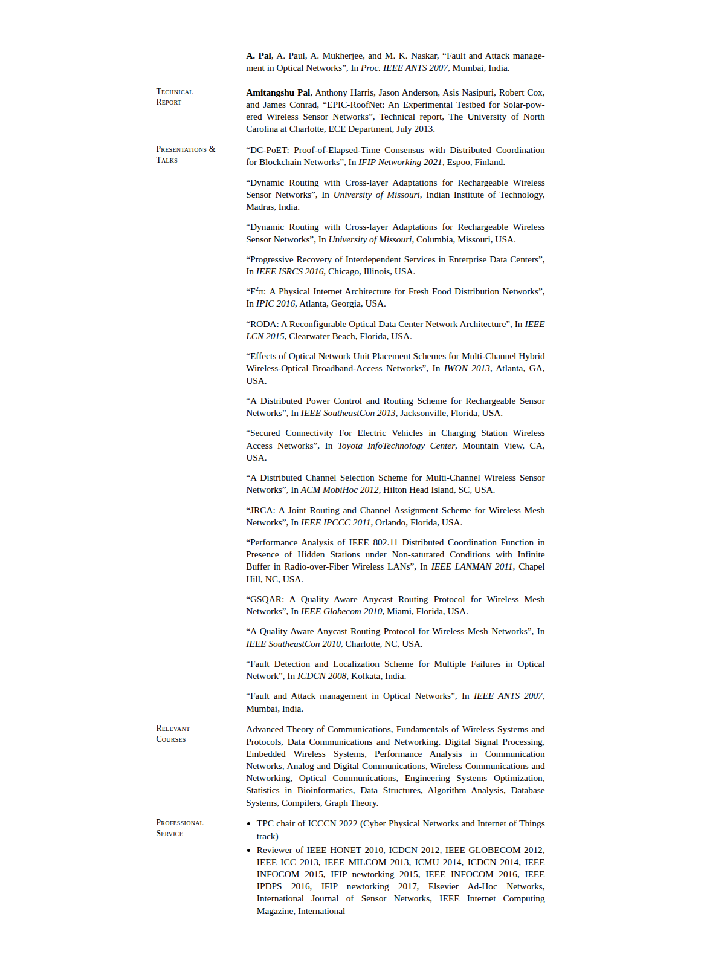A. Pal, A. Paul, A. Mukherjee, and M. K. Naskar, “Fault and Attack management in Optical Networks”, In Proc. IEEE ANTS 2007, Mumbai, India.
Technical
Report
Amitangshu Pal, Anthony Harris, Jason Anderson, Asis Nasipuri, Robert Cox, and James Conrad, “EPIC-RoofNet: An Experimental Testbed for Solar-powered Wireless Sensor Networks”, Technical report, The University of North Carolina at Charlotte, ECE Department, July 2013.
Presentations &
Talks
“DC-PoET: Proof-of-Elapsed-Time Consensus with Distributed Coordination for Blockchain Networks”, In IFIP Networking 2021, Espoo, Finland.
“Dynamic Routing with Cross-layer Adaptations for Rechargeable Wireless Sensor Networks”, In University of Missouri, Indian Institute of Technology, Madras, India.
“Dynamic Routing with Cross-layer Adaptations for Rechargeable Wireless Sensor Networks”, In University of Missouri, Columbia, Missouri, USA.
“Progressive Recovery of Interdependent Services in Enterprise Data Centers”, In IEEE ISRCS 2016, Chicago, Illinois, USA.
“F2π: A Physical Internet Architecture for Fresh Food Distribution Networks”, In IPIC 2016, Atlanta, Georgia, USA.
“RODA: A Reconfigurable Optical Data Center Network Architecture”, In IEEE LCN 2015, Clearwater Beach, Florida, USA.
“Effects of Optical Network Unit Placement Schemes for Multi-Channel Hybrid Wireless-Optical Broadband-Access Networks”, In IWON 2013, Atlanta, GA, USA.
“A Distributed Power Control and Routing Scheme for Rechargeable Sensor Networks”, In IEEE SoutheastCon 2013, Jacksonville, Florida, USA.
“Secured Connectivity For Electric Vehicles in Charging Station Wireless Access Networks”, In Toyota InfoTechnology Center, Mountain View, CA, USA.
“A Distributed Channel Selection Scheme for Multi-Channel Wireless Sensor Networks”, In ACM MobiHoc 2012, Hilton Head Island, SC, USA.
“JRCA: A Joint Routing and Channel Assignment Scheme for Wireless Mesh Networks”, In IEEE IPCCC 2011, Orlando, Florida, USA.
“Performance Analysis of IEEE 802.11 Distributed Coordination Function in Presence of Hidden Stations under Non-saturated Conditions with Infinite Buffer in Radio-over-Fiber Wireless LANs”, In IEEE LANMAN 2011, Chapel Hill, NC, USA.
“GSQAR: A Quality Aware Anycast Routing Protocol for Wireless Mesh Networks”, In IEEE Globecom 2010, Miami, Florida, USA.
“A Quality Aware Anycast Routing Protocol for Wireless Mesh Networks”, In IEEE SoutheastCon 2010, Charlotte, NC, USA.
“Fault Detection and Localization Scheme for Multiple Failures in Optical Network”, In ICDCN 2008, Kolkata, India.
“Fault and Attack management in Optical Networks”, In IEEE ANTS 2007, Mumbai, India.
Relevant
Courses
Advanced Theory of Communications, Fundamentals of Wireless Systems and Protocols, Data Communications and Networking, Digital Signal Processing, Embedded Wireless Systems, Performance Analysis in Communication Networks, Analog and Digital Communications, Wireless Communications and Networking, Optical Communications, Engineering Systems Optimization, Statistics in Bioinformatics, Data Structures, Algorithm Analysis, Database Systems, Compilers, Graph Theory.
Professional
Service
TPC chair of ICCCN 2022 (Cyber Physical Networks and Internet of Things track)
Reviewer of IEEE HONET 2010, ICDCN 2012, IEEE GLOBECOM 2012, IEEE ICC 2013, IEEE MILCOM 2013, ICMU 2014, ICDCN 2014, IEEE INFOCOM 2015, IFIP newtorking 2015, IEEE INFOCOM 2016, IEEE IPDPS 2016, IFIP newtorking 2017, Elsevier Ad-Hoc Networks, International Journal of Sensor Networks, IEEE Internet Computing Magazine, International